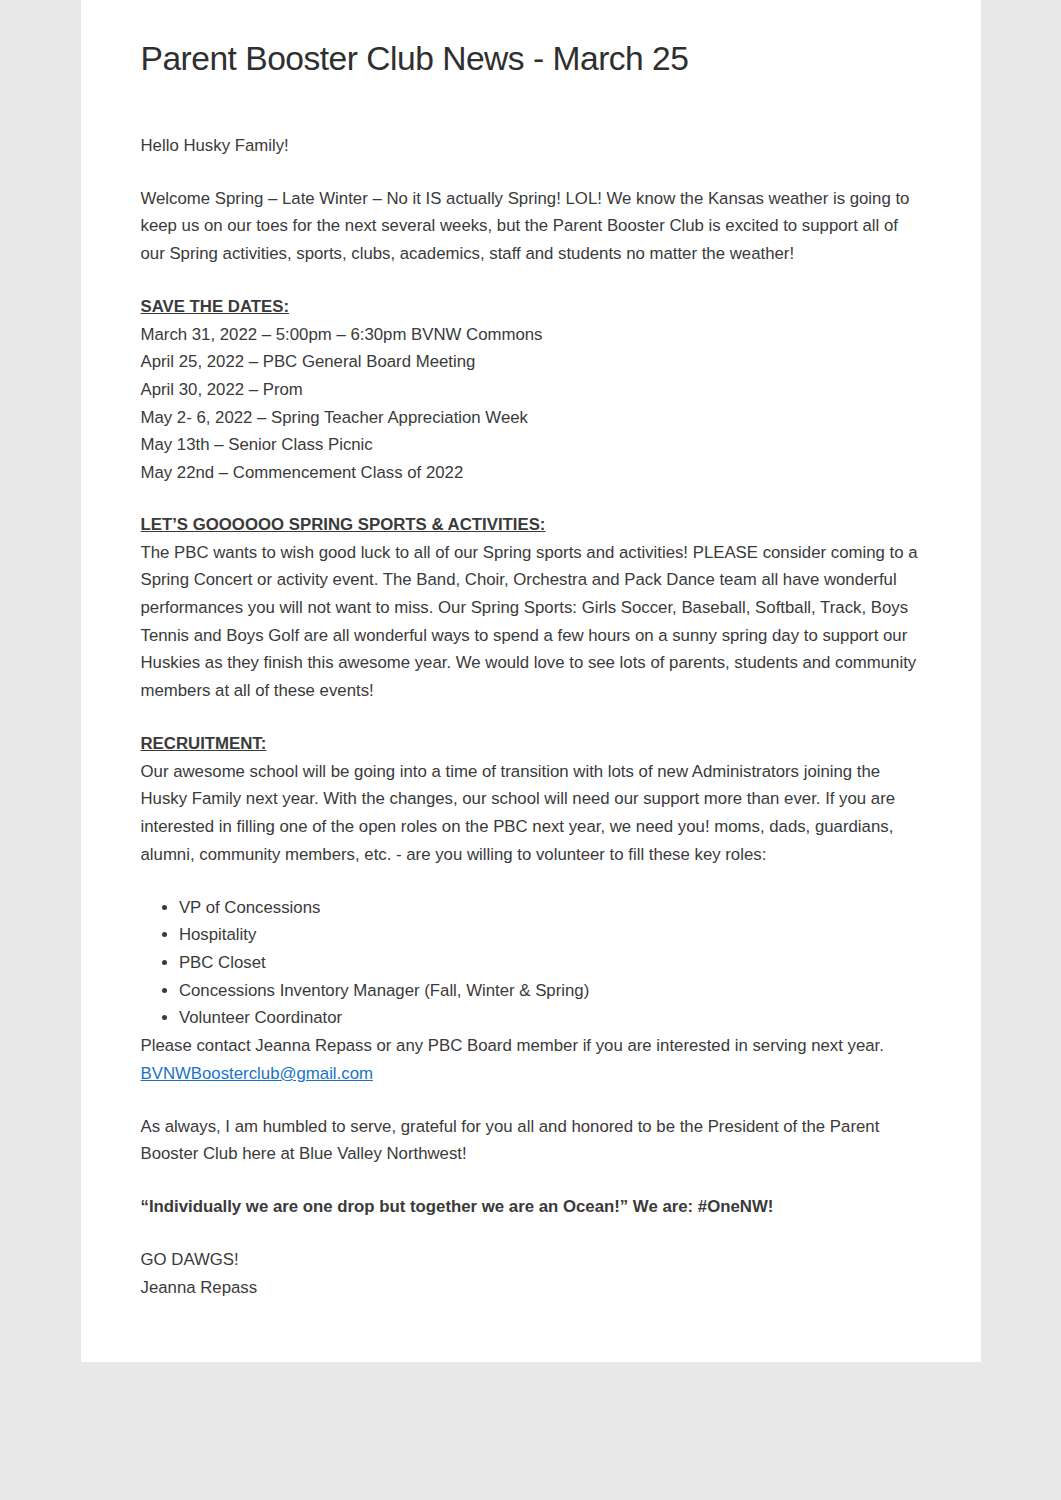Parent Booster Club News - March 25
Hello Husky Family!
Welcome Spring – Late Winter – No it IS actually Spring! LOL! We know the Kansas weather is going to keep us on our toes for the next several weeks, but the Parent Booster Club is excited to support all of our Spring activities, sports, clubs, academics, staff and students no matter the weather!
SAVE THE DATES:
March 31, 2022 – 5:00pm – 6:30pm BVNW Commons
April 25, 2022 – PBC General Board Meeting
April 30, 2022 – Prom
May 2- 6, 2022 – Spring Teacher Appreciation Week
May 13th – Senior Class Picnic
May 22nd – Commencement Class of 2022
LET’S GOOOOOO SPRING SPORTS & ACTIVITIES: The PBC wants to wish good luck to all of our Spring sports and activities! PLEASE consider coming to a Spring Concert or activity event. The Band, Choir, Orchestra and Pack Dance team all have wonderful performances you will not want to miss. Our Spring Sports: Girls Soccer, Baseball, Softball, Track, Boys Tennis and Boys Golf are all wonderful ways to spend a few hours on a sunny spring day to support our Huskies as they finish this awesome year. We would love to see lots of parents, students and community members at all of these events!
RECRUITMENT: Our awesome school will be going into a time of transition with lots of new Administrators joining the Husky Family next year. With the changes, our school will need our support more than ever. If you are interested in filling one of the open roles on the PBC next year, we need you! moms, dads, guardians, alumni, community members, etc. - are you willing to volunteer to fill these key roles:
VP of Concessions
Hospitality
PBC Closet
Concessions Inventory Manager (Fall, Winter & Spring)
Volunteer Coordinator
Please contact Jeanna Repass or any PBC Board member if you are interested in serving next year. BVNWBoosterclub@gmail.com
As always, I am humbled to serve, grateful for you all and honored to be the President of the Parent Booster Club here at Blue Valley Northwest!
“Individually we are one drop but together we are an Ocean!” We are: #OneNW!
GO DAWGS!
Jeanna Repass